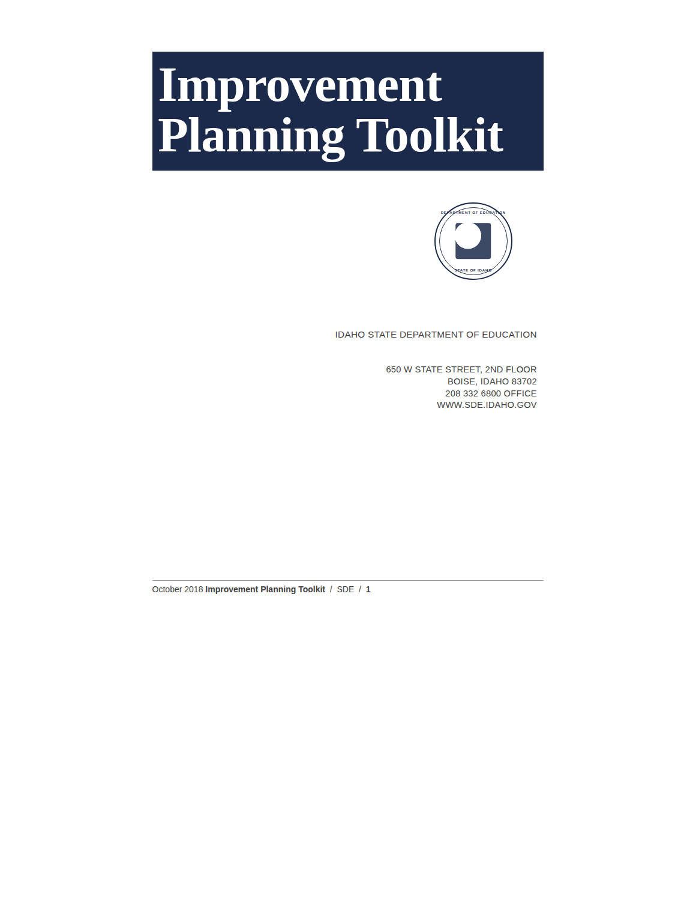Improvement Planning Toolkit
DEPARTMENT OF EDUCATION
STATE OF IDAHO
IDAHO STATE DEPARTMENT OF EDUCATION
650 W STATE STREET, 2ND FLOOR
BOISE, IDAHO 83702
208 332 6800 OFFICE
WWW.SDE.IDAHO.GOV
October 2018 Improvement Planning Toolkit / SDE / 1